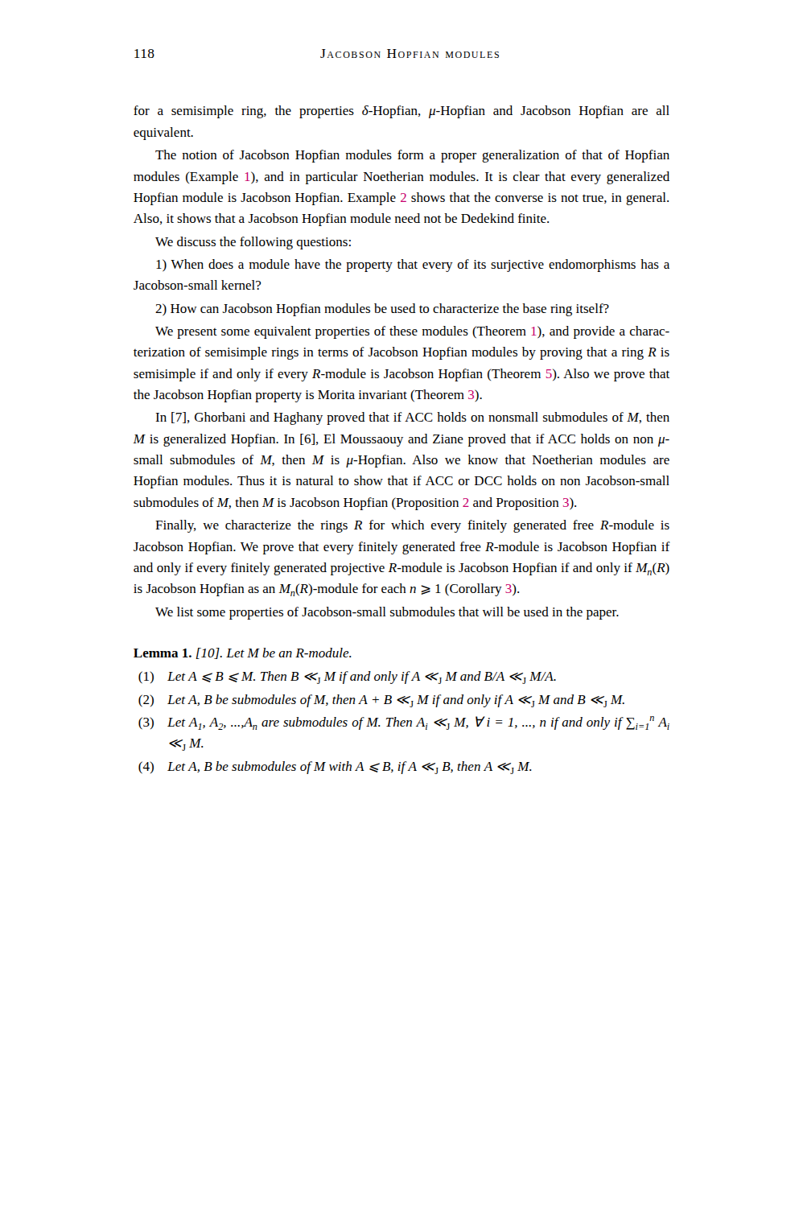118
Jacobson Hopfian modules
for a semisimple ring, the properties δ-Hopfian, μ-Hopfian and Jacobson Hopfian are all equivalent.
The notion of Jacobson Hopfian modules form a proper generalization of that of Hopfian modules (Example 1), and in particular Noetherian modules. It is clear that every generalized Hopfian module is Jacobson Hopfian. Example 2 shows that the converse is not true, in general. Also, it shows that a Jacobson Hopfian module need not be Dedekind finite.
We discuss the following questions:
1) When does a module have the property that every of its surjective endomorphisms has a Jacobson-small kernel?
2) How can Jacobson Hopfian modules be used to characterize the base ring itself?
We present some equivalent properties of these modules (Theorem 1), and provide a characterization of semisimple rings in terms of Jacobson Hopfian modules by proving that a ring R is semisimple if and only if every R-module is Jacobson Hopfian (Theorem 5). Also we prove that the Jacobson Hopfian property is Morita invariant (Theorem 3).
In [7], Ghorbani and Haghany proved that if ACC holds on nonsmall submodules of M, then M is generalized Hopfian. In [6], El Moussaouy and Ziane proved that if ACC holds on non μ-small submodules of M, then M is μ-Hopfian. Also we know that Noetherian modules are Hopfian modules. Thus it is natural to show that if ACC or DCC holds on non Jacobson-small submodules of M, then M is Jacobson Hopfian (Proposition 2 and Proposition 3).
Finally, we characterize the rings R for which every finitely generated free R-module is Jacobson Hopfian. We prove that every finitely generated free R-module is Jacobson Hopfian if and only if every finitely generated projective R-module is Jacobson Hopfian if and only if Mn(R) is Jacobson Hopfian as an Mn(R)-module for each n ⩾ 1 (Corollary 3).
We list some properties of Jacobson-small submodules that will be used in the paper.
Lemma 1. [10]. Let M be an R-module.
Let A ⩽ B ⩽ M. Then B ≪J M if and only if A ≪J M and B/A ≪J M/A.
Let A, B be submodules of M, then A + B ≪J M if and only if A ≪J M and B ≪J M.
Let A1, A2, ...,An are submodules of M. Then Ai ≪J M, ∀ i = 1, ..., n if and only if ∑i=1n Ai ≪J M.
Let A, B be submodules of M with A ⩽ B, if A ≪J B, then A ≪J M.